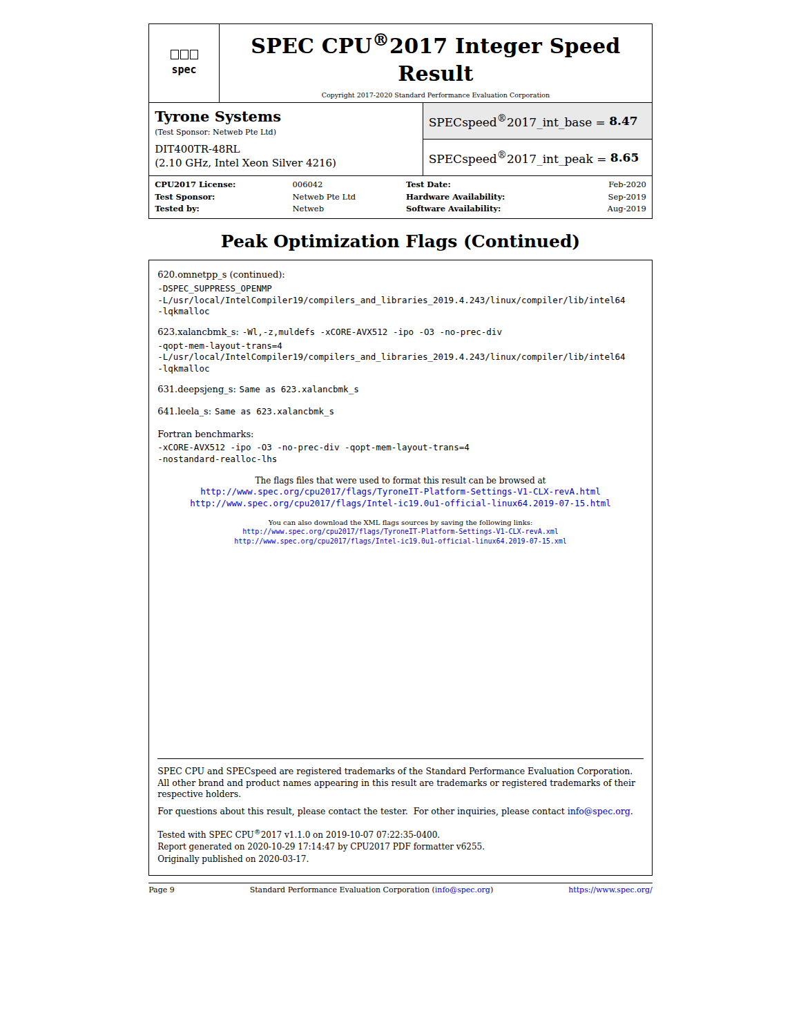spec
SPEC CPU®2017 Integer Speed Result
Copyright 2017-2020 Standard Performance Evaluation Corporation
Tyrone Systems
(Test Sponsor: Netweb Pte Ltd)
DIT400TR-48RL
(2.10 GHz, Intel Xeon Silver 4216)
SPECspeed®2017_int_base = 8.47
SPECspeed®2017_int_peak = 8.65
| CPU2017 License: | 006042 |
| Test Sponsor: | Netweb Pte Ltd |
| Tested by: | Netweb |
| Test Date: | Feb-2020 |
| Hardware Availability: | Sep-2019 |
| Software Availability: | Aug-2019 |
Peak Optimization Flags (Continued)
620.omnetpp_s (continued):
-DSPEC_SUPPRESS_OPENMP -L/usr/local/IntelCompiler19/compilers_and_libraries_2019.4.243/linux/compiler/lib/intel64 -lqkmalloc
623.xalancbmk_s: -Wl,-z,muldefs -xCORE-AVX512 -ipo -O3 -no-prec-div
-qopt-mem-layout-trans=4 -L/usr/local/IntelCompiler19/compilers_and_libraries_2019.4.243/linux/compiler/lib/intel64 -lqkmalloc
631.deepsjeng_s: Same as 623.xalancbmk_s
641.leela_s: Same as 623.xalancbmk_s
Fortran benchmarks:
-xCORE-AVX512 -ipo -O3 -no-prec-div -qopt-mem-layout-trans=4 -nostandard-realloc-lhs
The flags files that were used to format this result can be browsed at
http://www.spec.org/cpu2017/flags/TyroneIT-Platform-Settings-V1-CLX-revA.html
http://www.spec.org/cpu2017/flags/Intel-ic19.0u1-official-linux64.2019-07-15.html
You can also download the XML flags sources by saving the following links:
http://www.spec.org/cpu2017/flags/TyroneIT-Platform-Settings-V1-CLX-revA.xml
http://www.spec.org/cpu2017/flags/Intel-ic19.0u1-official-linux64.2019-07-15.xml
SPEC CPU and SPECspeed are registered trademarks of the Standard Performance Evaluation Corporation. All other brand and product names appearing in this result are trademarks or registered trademarks of their respective holders.
For questions about this result, please contact the tester. For other inquiries, please contact info@spec.org.
Tested with SPEC CPU®2017 v1.1.0 on 2019-10-07 07:22:35-0400.
Report generated on 2020-10-29 17:14:47 by CPU2017 PDF formatter v6255.
Originally published on 2020-03-17.
Page 9
Standard Performance Evaluation Corporation (info@spec.org)
https://www.spec.org/